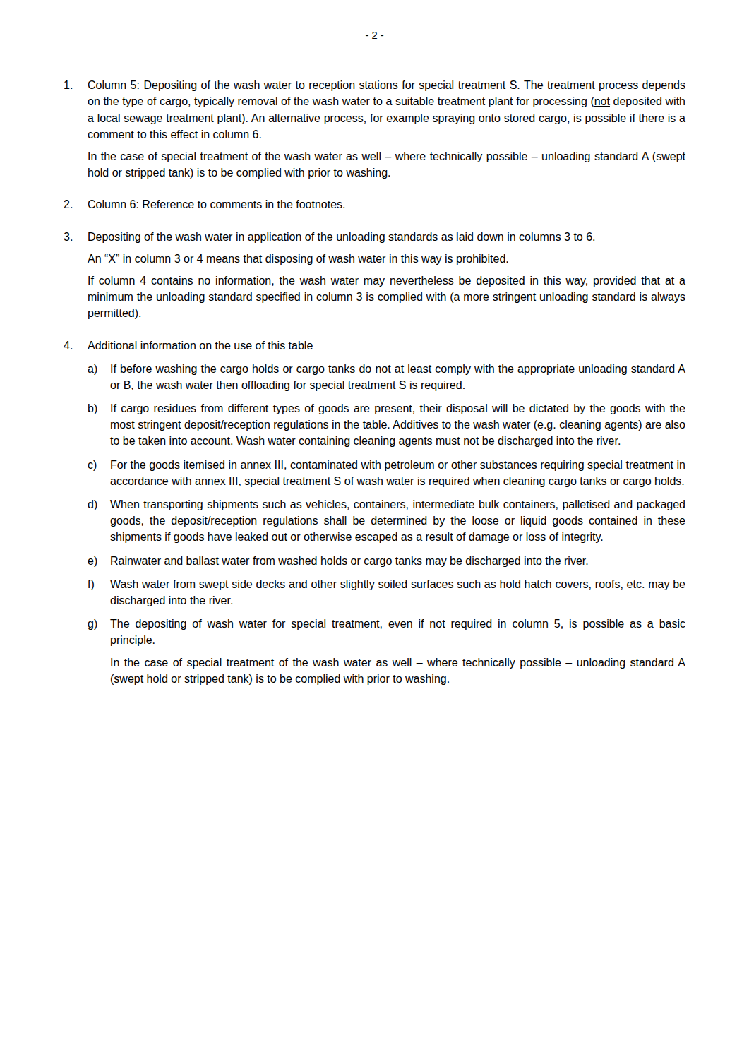- 2 -
Column 5: Depositing of the wash water to reception stations for special treatment S. The treatment process depends on the type of cargo, typically removal of the wash water to a suitable treatment plant for processing (not deposited with a local sewage treatment plant). An alternative process, for example spraying onto stored cargo, is possible if there is a comment to this effect in column 6.
In the case of special treatment of the wash water as well – where technically possible – unloading standard A (swept hold or stripped tank) is to be complied with prior to washing.
Column 6: Reference to comments in the footnotes.
Depositing of the wash water in application of the unloading standards as laid down in columns 3 to 6.
An “X” in column 3 or 4 means that disposing of wash water in this way is prohibited.
If column 4 contains no information, the wash water may nevertheless be deposited in this way, provided that at a minimum the unloading standard specified in column 3 is complied with (a more stringent unloading standard is always permitted).
Additional information on the use of this table
If before washing the cargo holds or cargo tanks do not at least comply with the appropriate unloading standard A or B, the wash water then offloading for special treatment S is required.
If cargo residues from different types of goods are present, their disposal will be dictated by the goods with the most stringent deposit/reception regulations in the table. Additives to the wash water (e.g. cleaning agents) are also to be taken into account. Wash water containing cleaning agents must not be discharged into the river.
For the goods itemised in annex III, contaminated with petroleum or other substances requiring special treatment in accordance with annex III, special treatment S of wash water is required when cleaning cargo tanks or cargo holds.
When transporting shipments such as vehicles, containers, intermediate bulk containers, palletised and packaged goods, the deposit/reception regulations shall be determined by the loose or liquid goods contained in these shipments if goods have leaked out or otherwise escaped as a result of damage or loss of integrity.
Rainwater and ballast water from washed holds or cargo tanks may be discharged into the river.
Wash water from swept side decks and other slightly soiled surfaces such as hold hatch covers, roofs, etc. may be discharged into the river.
The depositing of wash water for special treatment, even if not required in column 5, is possible as a basic principle.
In the case of special treatment of the wash water as well – where technically possible – unloading standard A (swept hold or stripped tank) is to be complied with prior to washing.